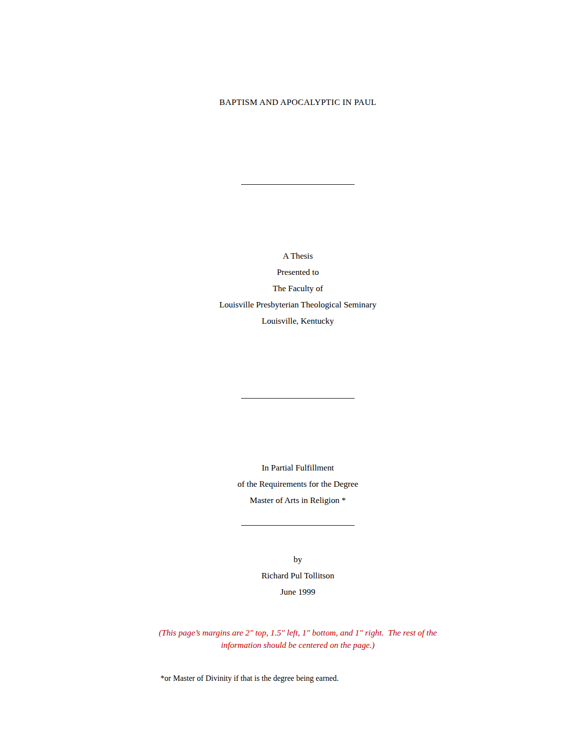BAPTISM AND APOCALYPTIC IN PAUL
A Thesis
Presented to
The Faculty of
Louisville Presbyterian Theological Seminary
Louisville, Kentucky
In Partial Fulfillment
of the Requirements for the Degree
Master of Arts in Religion *
by
Richard Pul Tollitson
June 1999
(This page’s margins are 2" top, 1.5" left, 1" bottom, and 1" right. The rest of the information should be centered on the page.)
*or Master of Divinity if that is the degree being earned.